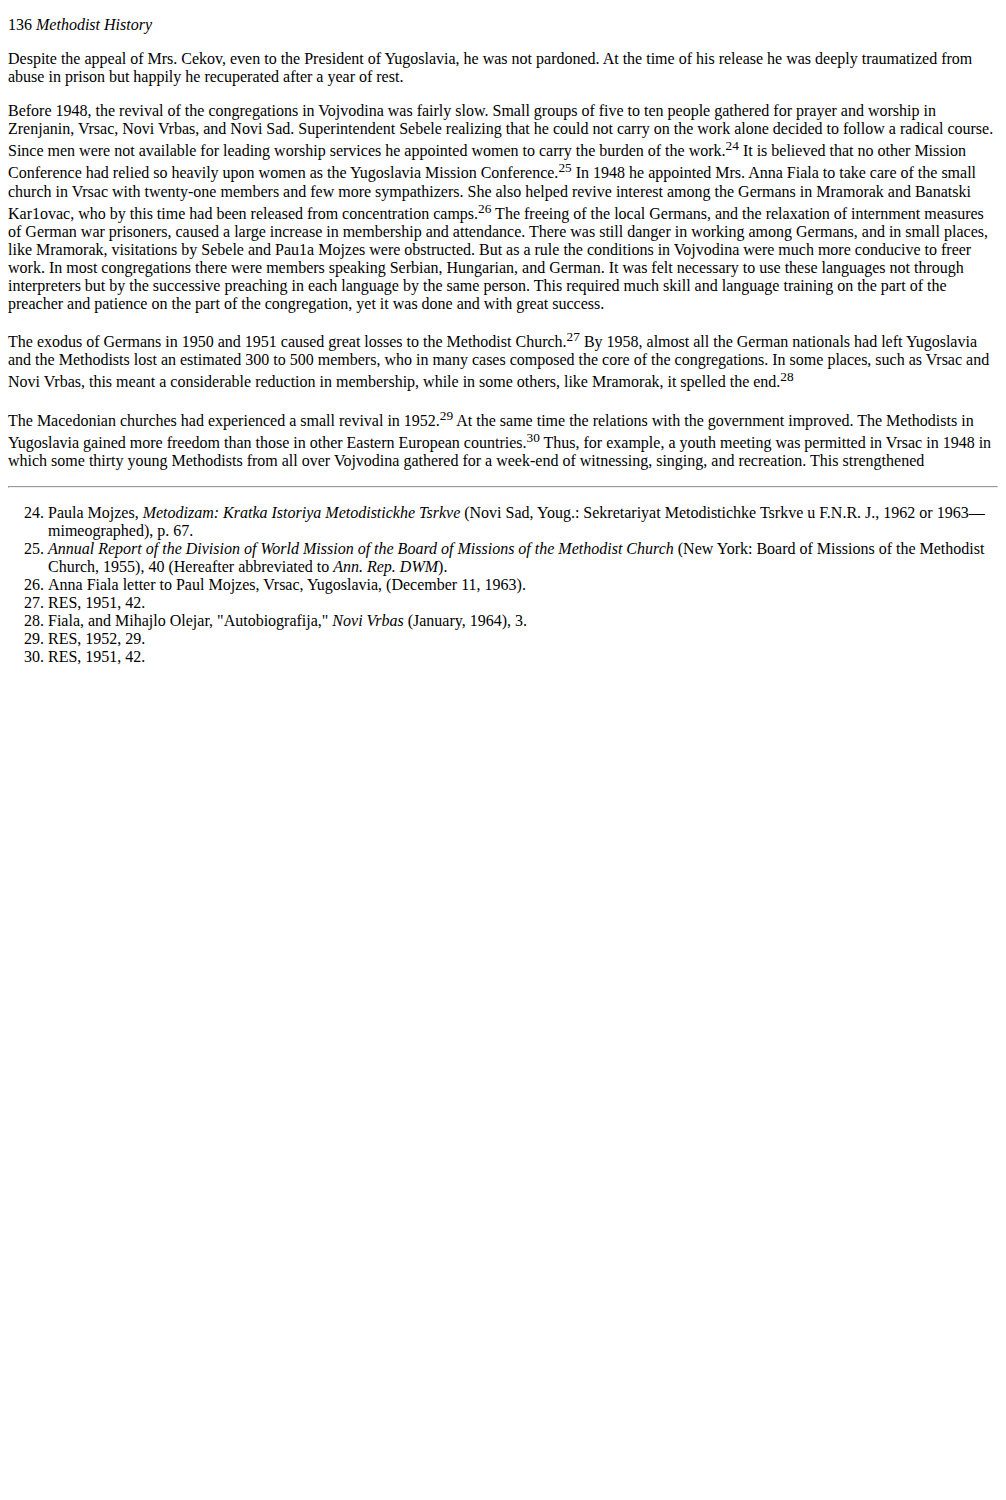136 Methodist History
Despite the appeal of Mrs. Cekov, even to the President of Yugoslavia, he was not pardoned. At the time of his release he was deeply traumatized from abuse in prison but happily he recuperated after a year of rest.
Before 1948, the revival of the congregations in Vojvodina was fairly slow. Small groups of five to ten people gathered for prayer and worship in Zrenjanin, Vrsac, Novi Vrbas, and Novi Sad. Superintendent Sebele realizing that he could not carry on the work alone decided to follow a radical course. Since men were not available for leading worship services he appointed women to carry the burden of the work.24 It is believed that no other Mission Conference had relied so heavily upon women as the Yugoslavia Mission Conference.25 In 1948 he appointed Mrs. Anna Fiala to take care of the small church in Vrsac with twenty-one members and few more sympathizers. She also helped revive interest among the Germans in Mramorak and Banatski Kar1ovac, who by this time had been released from concentration camps.26 The freeing of the local Germans, and the relaxation of internment measures of German war prisoners, caused a large increase in membership and attendance. There was still danger in working among Germans, and in small places, like Mramorak, visitations by Sebele and Pau1a Mojzes were obstructed. But as a rule the conditions in Vojvodina were much more conducive to freer work. In most congregations there were members speaking Serbian, Hungarian, and German. It was felt necessary to use these languages not through interpreters but by the successive preaching in each language by the same person. This required much skill and language training on the part of the preacher and patience on the part of the congregation, yet it was done and with great success.
The exodus of Germans in 1950 and 1951 caused great losses to the Methodist Church.27 By 1958, almost all the German nationals had left Yugoslavia and the Methodists lost an estimated 300 to 500 members, who in many cases composed the core of the congregations. In some places, such as Vrsac and Novi Vrbas, this meant a considerable reduction in membership, while in some others, like Mramorak, it spelled the end.28
The Macedonian churches had experienced a small revival in 1952.29 At the same time the relations with the government improved. The Methodists in Yugoslavia gained more freedom than those in other Eastern European countries.30 Thus, for example, a youth meeting was permitted in Vrsac in 1948 in which some thirty young Methodists from all over Vojvodina gathered for a week-end of witnessing, singing, and recreation. This strengthened
Paula Mojzes, Metodizam: Kratka Istoriya Metodistickhe Tsrkve (Novi Sad, Youg.: Sekretariyat Metodistichke Tsrkve u F.N.R. J., 1962 or 1963—mimeographed), p. 67.
Annual Report of the Division of World Mission of the Board of Missions of the Methodist Church (New York: Board of Missions of the Methodist Church, 1955), 40 (Hereafter abbreviated to Ann. Rep. DWM).
Anna Fiala letter to Paul Mojzes, Vrsac, Yugoslavia, (December 11, 1963).
RES, 1951, 42.
Fiala, and Mihajlo Olejar, "Autobiografija," Novi Vrbas (January, 1964), 3.
RES, 1952, 29.
RES, 1951, 42.